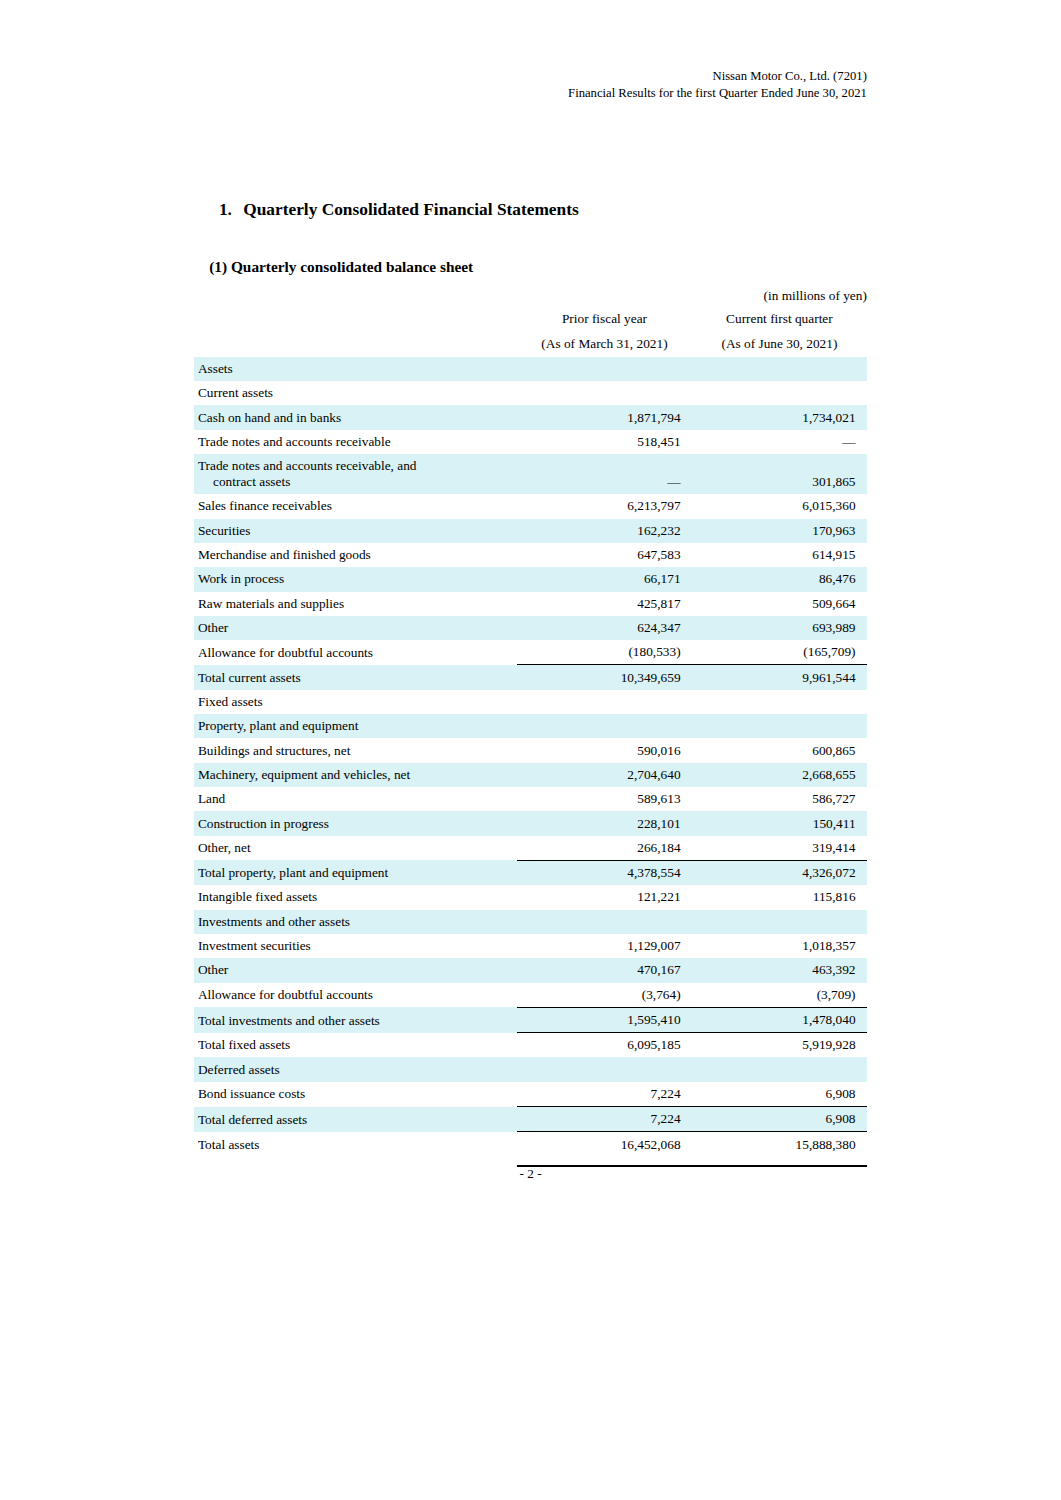Nissan Motor Co., Ltd. (7201)
Financial Results for the first Quarter Ended June 30, 2021
1. Quarterly Consolidated Financial Statements
(1) Quarterly consolidated balance sheet
(in millions of yen)
| | Prior fiscal year | Current first quarter |
| --- | --- | --- |
| | (As of March 31, 2021) | (As of June 30, 2021) |
| Assets | | |
| Current assets | | |
| Cash on hand and in banks | 1,871,794 | 1,734,021 |
| Trade notes and accounts receivable | 518,451 | — |
| Trade notes and accounts receivable, and contract assets | — | 301,865 |
| Sales finance receivables | 6,213,797 | 6,015,360 |
| Securities | 162,232 | 170,963 |
| Merchandise and finished goods | 647,583 | 614,915 |
| Work in process | 66,171 | 86,476 |
| Raw materials and supplies | 425,817 | 509,664 |
| Other | 624,347 | 693,989 |
| Allowance for doubtful accounts | (180,533) | (165,709) |
| Total current assets | 10,349,659 | 9,961,544 |
| Fixed assets | | |
| Property, plant and equipment | | |
| Buildings and structures, net | 590,016 | 600,865 |
| Machinery, equipment and vehicles, net | 2,704,640 | 2,668,655 |
| Land | 589,613 | 586,727 |
| Construction in progress | 228,101 | 150,411 |
| Other, net | 266,184 | 319,414 |
| Total property, plant and equipment | 4,378,554 | 4,326,072 |
| Intangible fixed assets | 121,221 | 115,816 |
| Investments and other assets | | |
| Investment securities | 1,129,007 | 1,018,357 |
| Other | 470,167 | 463,392 |
| Allowance for doubtful accounts | (3,764) | (3,709) |
| Total investments and other assets | 1,595,410 | 1,478,040 |
| Total fixed assets | 6,095,185 | 5,919,928 |
| Deferred assets | | |
| Bond issuance costs | 7,224 | 6,908 |
| Total deferred assets | 7,224 | 6,908 |
| Total assets | 16,452,068 | 15,888,380 |
- 2 -